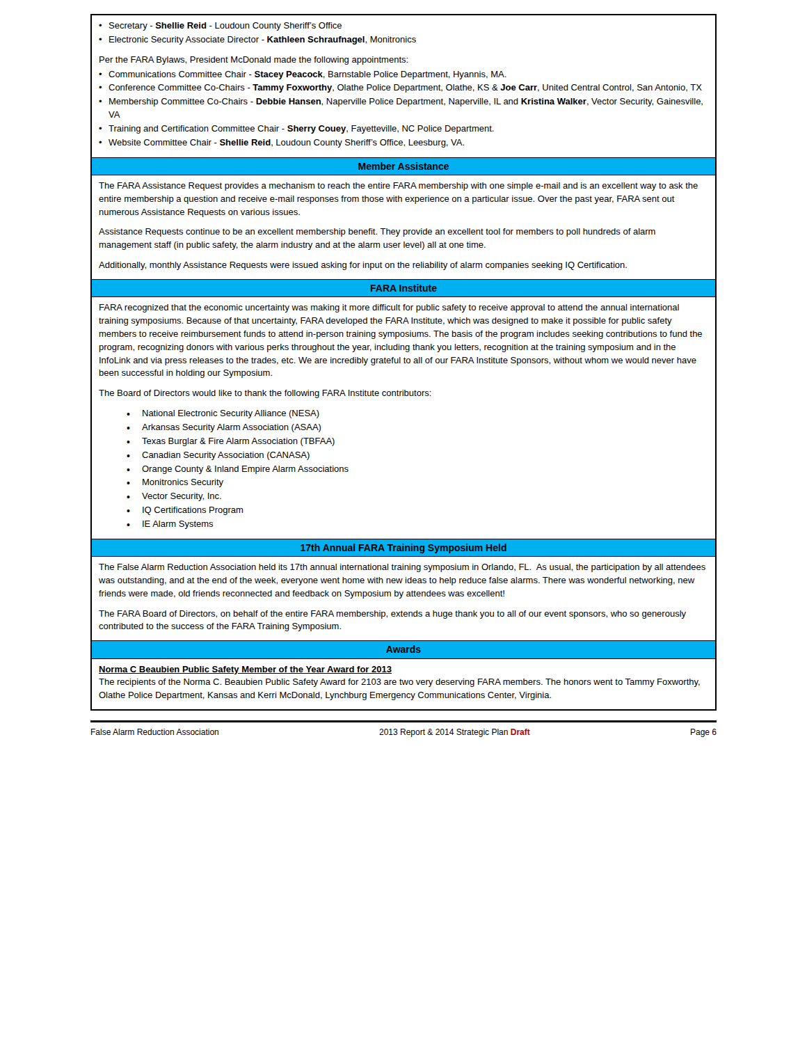Secretary - Shellie Reid - Loudoun County Sheriff’s Office
Electronic Security Associate Director - Kathleen Schraufnagel, Monitronics
Per the FARA Bylaws, President McDonald made the following appointments:
Communications Committee Chair - Stacey Peacock, Barnstable Police Department, Hyannis, MA.
Conference Committee Co-Chairs - Tammy Foxworthy, Olathe Police Department, Olathe, KS & Joe Carr, United Central Control, San Antonio, TX
Membership Committee Co-Chairs - Debbie Hansen, Naperville Police Department, Naperville, IL and Kristina Walker, Vector Security, Gainesville, VA
Training and Certification Committee Chair - Sherry Couey, Fayetteville, NC Police Department.
Website Committee Chair - Shellie Reid, Loudoun County Sheriff’s Office, Leesburg, VA.
Member Assistance
The FARA Assistance Request provides a mechanism to reach the entire FARA membership with one simple e-mail and is an excellent way to ask the entire membership a question and receive e-mail responses from those with experience on a particular issue. Over the past year, FARA sent out numerous Assistance Requests on various issues.
Assistance Requests continue to be an excellent membership benefit. They provide an excellent tool for members to poll hundreds of alarm management staff (in public safety, the alarm industry and at the alarm user level) all at one time.
Additionally, monthly Assistance Requests were issued asking for input on the reliability of alarm companies seeking IQ Certification.
FARA Institute
FARA recognized that the economic uncertainty was making it more difficult for public safety to receive approval to attend the annual international training symposiums. Because of that uncertainty, FARA developed the FARA Institute, which was designed to make it possible for public safety members to receive reimbursement funds to attend in-person training symposiums. The basis of the program includes seeking contributions to fund the program, recognizing donors with various perks throughout the year, including thank you letters, recognition at the training symposium and in the InfoLink and via press releases to the trades, etc. We are incredibly grateful to all of our FARA Institute Sponsors, without whom we would never have been successful in holding our Symposium.
The Board of Directors would like to thank the following FARA Institute contributors:
National Electronic Security Alliance (NESA)
Arkansas Security Alarm Association (ASAA)
Texas Burglar & Fire Alarm Association (TBFAA)
Canadian Security Association (CANASA)
Orange County & Inland Empire Alarm Associations
Monitronics Security
Vector Security, Inc.
IQ Certifications Program
IE Alarm Systems
17th Annual FARA Training Symposium Held
The False Alarm Reduction Association held its 17th annual international training symposium in Orlando, FL. As usual, the participation by all attendees was outstanding, and at the end of the week, everyone went home with new ideas to help reduce false alarms. There was wonderful networking, new friends were made, old friends reconnected and feedback on Symposium by attendees was excellent!
The FARA Board of Directors, on behalf of the entire FARA membership, extends a huge thank you to all of our event sponsors, who so generously contributed to the success of the FARA Training Symposium.
Awards
Norma C Beaubien Public Safety Member of the Year Award for 2013
The recipients of the Norma C. Beaubien Public Safety Award for 2103 are two very deserving FARA members. The honors went to Tammy Foxworthy, Olathe Police Department, Kansas and Kerri McDonald, Lynchburg Emergency Communications Center, Virginia.
False Alarm Reduction Association
2013 Report & 2014 Strategic Plan Draft
Page 6